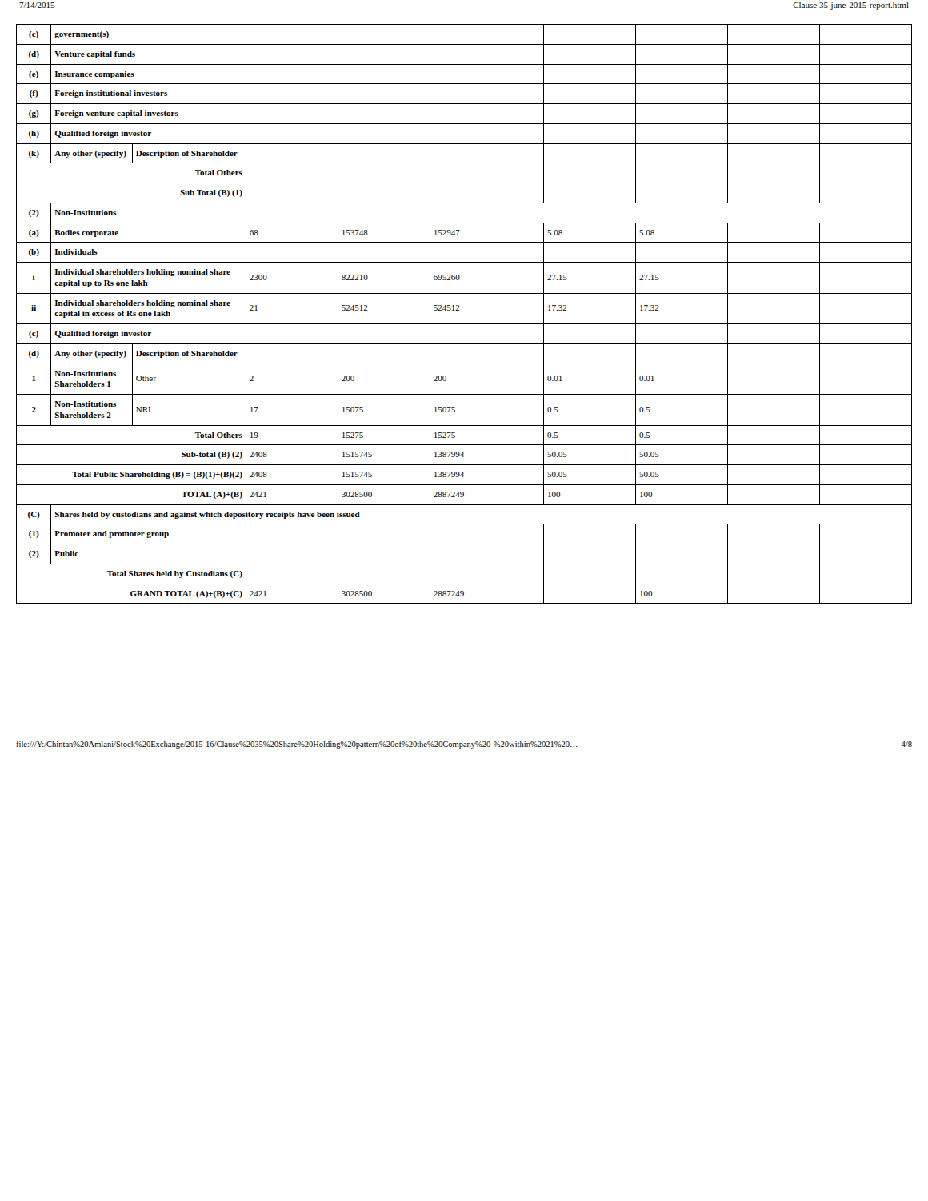7/14/2015 Clause 35-june-2015-report.html
| (c) | government(s) | | | | | | | |
| (d) | Venture capital funds | | | | | | | |
| (e) | Insurance companies | | | | | | | |
| (f) | Foreign institutional investors | | | | | | | |
| (g) | Foreign venture capital investors | | | | | | | |
| (h) | Qualified foreign investor | | | | | | | |
| (k) | Any other (specify) | Description of Shareholder | | | | | | | |
| Total Others | | | | | | | |
| Sub Total (B) (1) | | | | | | | |
| (2) | Non-Institutions |
| (a) | Bodies corporate | 68 | 153748 | 152947 | 5.08 | 5.08 | | |
| (b) | Individuals | | | | | | | |
| i | Individual shareholders holding nominal share capital up to Rs one lakh | 2300 | 822210 | 695260 | 27.15 | 27.15 | | |
| ii | Individual shareholders holding nominal share capital in excess of Rs one lakh | 21 | 524512 | 524512 | 17.32 | 17.32 | | |
| (c) | Qualified foreign investor | | | | | | | |
| (d) | Any other (specify) | Description of Shareholder | | | | | | | |
| 1 | Non-Institutions Shareholders 1 | Other | 2 | 200 | 200 | 0.01 | 0.01 | | |
| 2 | Non-Institutions Shareholders 2 | NRI | 17 | 15075 | 15075 | 0.5 | 0.5 | | |
| Total Others | 19 | 15275 | 15275 | 0.5 | 0.5 | | |
| Sub-total (B) (2) | 2408 | 1515745 | 1387994 | 50.05 | 50.05 | | |
| Total Public Shareholding (B) = (B)(1)+(B)(2) | 2408 | 1515745 | 1387994 | 50.05 | 50.05 | | |
| TOTAL (A)+(B) | 2421 | 3028500 | 2887249 | 100 | 100 | | |
| (C) | Shares held by custodians and against which depository receipts have been issued |
| (1) | Promoter and promoter group | | | | | | | |
| (2) | Public | | | | | | | |
| Total Shares held by Custodians (C) | | | | | | | |
| GRAND TOTAL (A)+(B)+(C) | 2421 | 3028500 | 2887249 | | 100 | | |
file:///Y:/Chintan%20Amlani/Stock%20Exchange/2015-16/Clause%2035%20Share%20Holding%20pattern%20of%20the%20Company%20-%20within%2021%20… 4/8